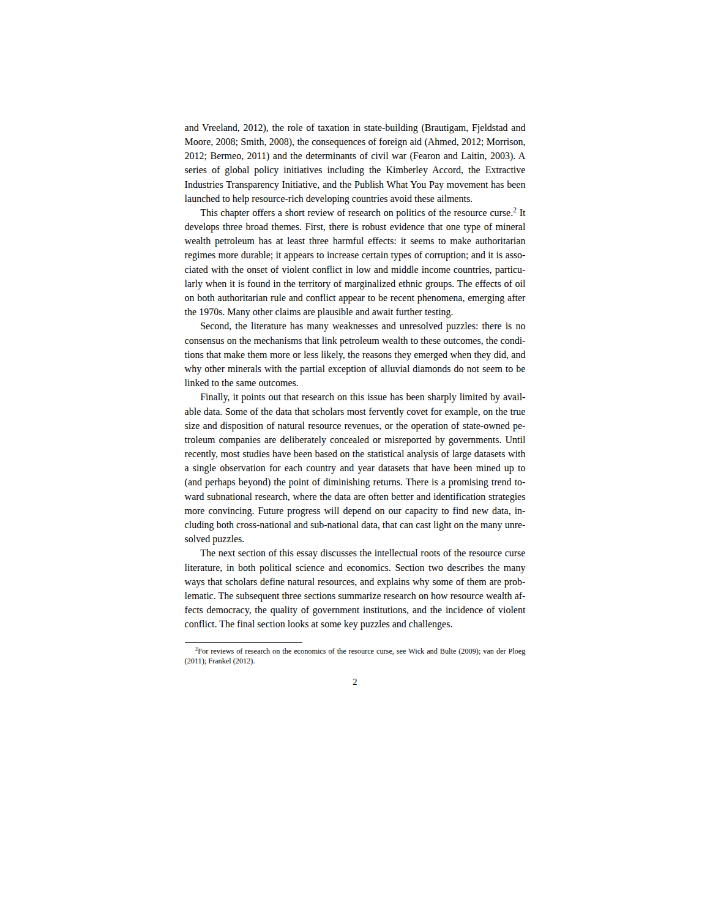and Vreeland, 2012), the role of taxation in state-building (Brautigam, Fjeldstad and Moore, 2008; Smith, 2008), the consequences of foreign aid (Ahmed, 2012; Morrison, 2012; Bermeo, 2011) and the determinants of civil war (Fearon and Laitin, 2003). A series of global policy initiatives including the Kimberley Accord, the Extractive Industries Transparency Initiative, and the Publish What You Pay movement has been launched to help resource-rich developing countries avoid these ailments.
This chapter offers a short review of research on politics of the resource curse.2 It develops three broad themes. First, there is robust evidence that one type of mineral wealth petroleum has at least three harmful effects: it seems to make authoritarian regimes more durable; it appears to increase certain types of corruption; and it is associated with the onset of violent conflict in low and middle income countries, particularly when it is found in the territory of marginalized ethnic groups. The effects of oil on both authoritarian rule and conflict appear to be recent phenomena, emerging after the 1970s. Many other claims are plausible and await further testing.
Second, the literature has many weaknesses and unresolved puzzles: there is no consensus on the mechanisms that link petroleum wealth to these outcomes, the conditions that make them more or less likely, the reasons they emerged when they did, and why other minerals with the partial exception of alluvial diamonds do not seem to be linked to the same outcomes.
Finally, it points out that research on this issue has been sharply limited by available data. Some of the data that scholars most fervently covet for example, on the true size and disposition of natural resource revenues, or the operation of state-owned petroleum companies are deliberately concealed or misreported by governments. Until recently, most studies have been based on the statistical analysis of large datasets with a single observation for each country and year datasets that have been mined up to (and perhaps beyond) the point of diminishing returns. There is a promising trend toward subnational research, where the data are often better and identification strategies more convincing. Future progress will depend on our capacity to find new data, including both cross-national and sub-national data, that can cast light on the many unresolved puzzles.
The next section of this essay discusses the intellectual roots of the resource curse literature, in both political science and economics. Section two describes the many ways that scholars define natural resources, and explains why some of them are problematic. The subsequent three sections summarize research on how resource wealth affects democracy, the quality of government institutions, and the incidence of violent conflict. The final section looks at some key puzzles and challenges.
2For reviews of research on the economics of the resource curse, see Wick and Bulte (2009); van der Ploeg (2011); Frankel (2012).
2